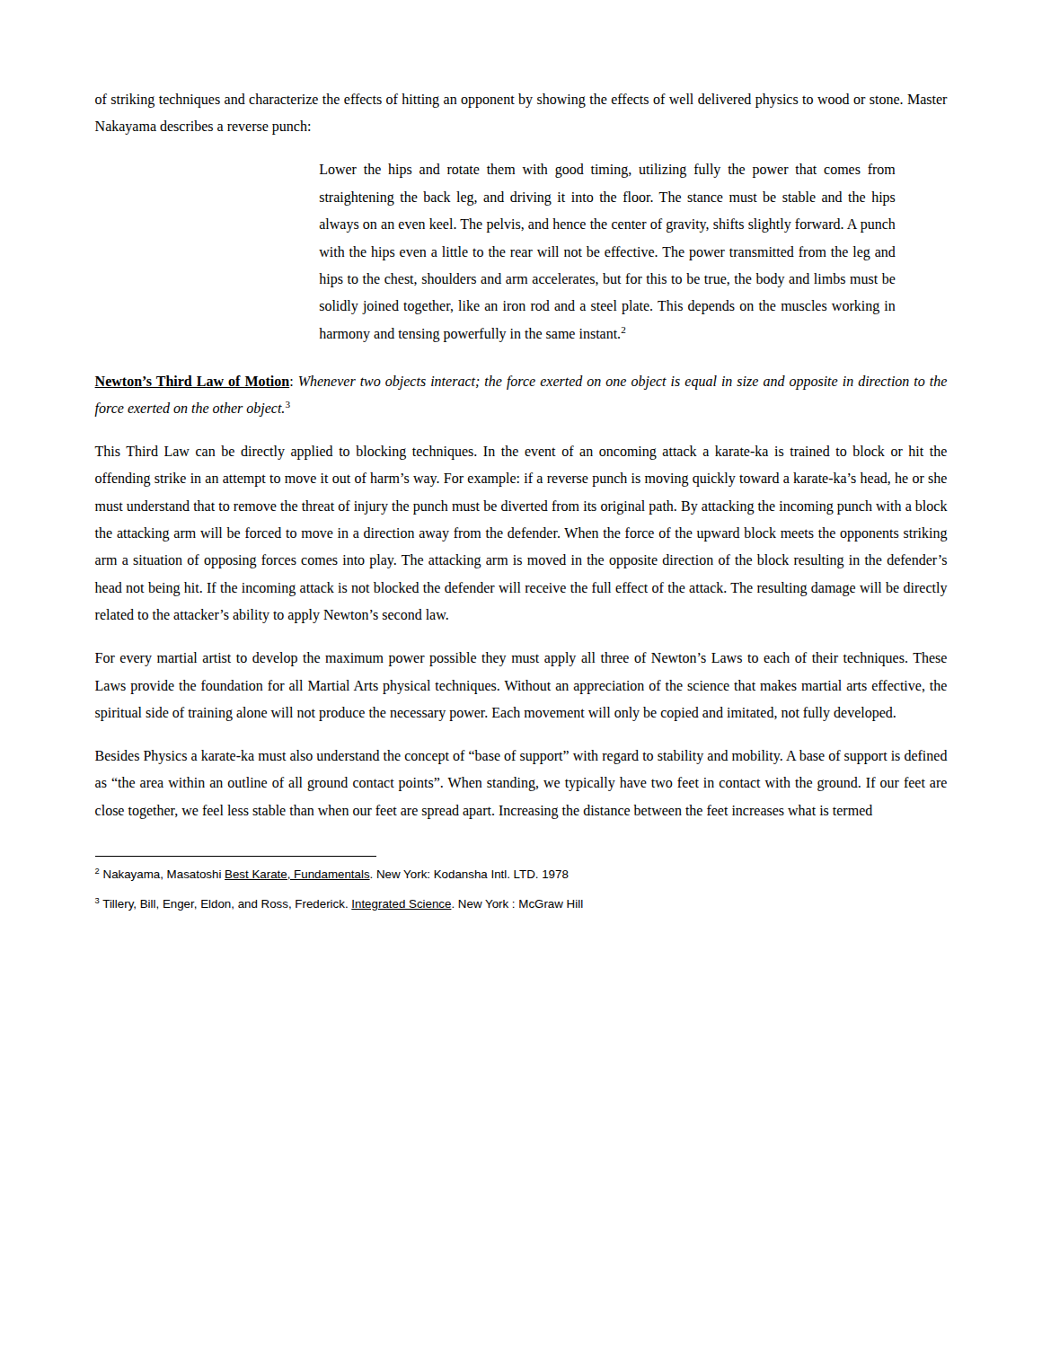of striking techniques and characterize the effects of hitting an opponent by showing the effects of well delivered physics to wood or stone. Master Nakayama describes a reverse punch:
Lower the hips and rotate them with good timing, utilizing fully the power that comes from straightening the back leg, and driving it into the floor. The stance must be stable and the hips always on an even keel. The pelvis, and hence the center of gravity, shifts slightly forward. A punch with the hips even a little to the rear will not be effective. The power transmitted from the leg and hips to the chest, shoulders and arm accelerates, but for this to be true, the body and limbs must be solidly joined together, like an iron rod and a steel plate. This depends on the muscles working in harmony and tensing powerfully in the same instant.2
Newton’s Third Law of Motion: Whenever two objects interact; the force exerted on one object is equal in size and opposite in direction to the force exerted on the other object.3
This Third Law can be directly applied to blocking techniques. In the event of an oncoming attack a karate-ka is trained to block or hit the offending strike in an attempt to move it out of harm’s way. For example: if a reverse punch is moving quickly toward a karate-ka’s head, he or she must understand that to remove the threat of injury the punch must be diverted from its original path. By attacking the incoming punch with a block the attacking arm will be forced to move in a direction away from the defender. When the force of the upward block meets the opponents striking arm a situation of opposing forces comes into play. The attacking arm is moved in the opposite direction of the block resulting in the defender’s head not being hit. If the incoming attack is not blocked the defender will receive the full effect of the attack. The resulting damage will be directly related to the attacker’s ability to apply Newton’s second law.
For every martial artist to develop the maximum power possible they must apply all three of Newton’s Laws to each of their techniques. These Laws provide the foundation for all Martial Arts physical techniques. Without an appreciation of the science that makes martial arts effective, the spiritual side of training alone will not produce the necessary power. Each movement will only be copied and imitated, not fully developed.
Besides Physics a karate-ka must also understand the concept of “base of support” with regard to stability and mobility. A base of support is defined as “the area within an outline of all ground contact points”. When standing, we typically have two feet in contact with the ground. If our feet are close together, we feel less stable than when our feet are spread apart. Increasing the distance between the feet increases what is termed
2 Nakayama, Masatoshi Best Karate, Fundamentals. New York: Kodansha Intl. LTD. 1978
3 Tillery, Bill, Enger, Eldon, and Ross, Frederick. Integrated Science. New York : McGraw Hill